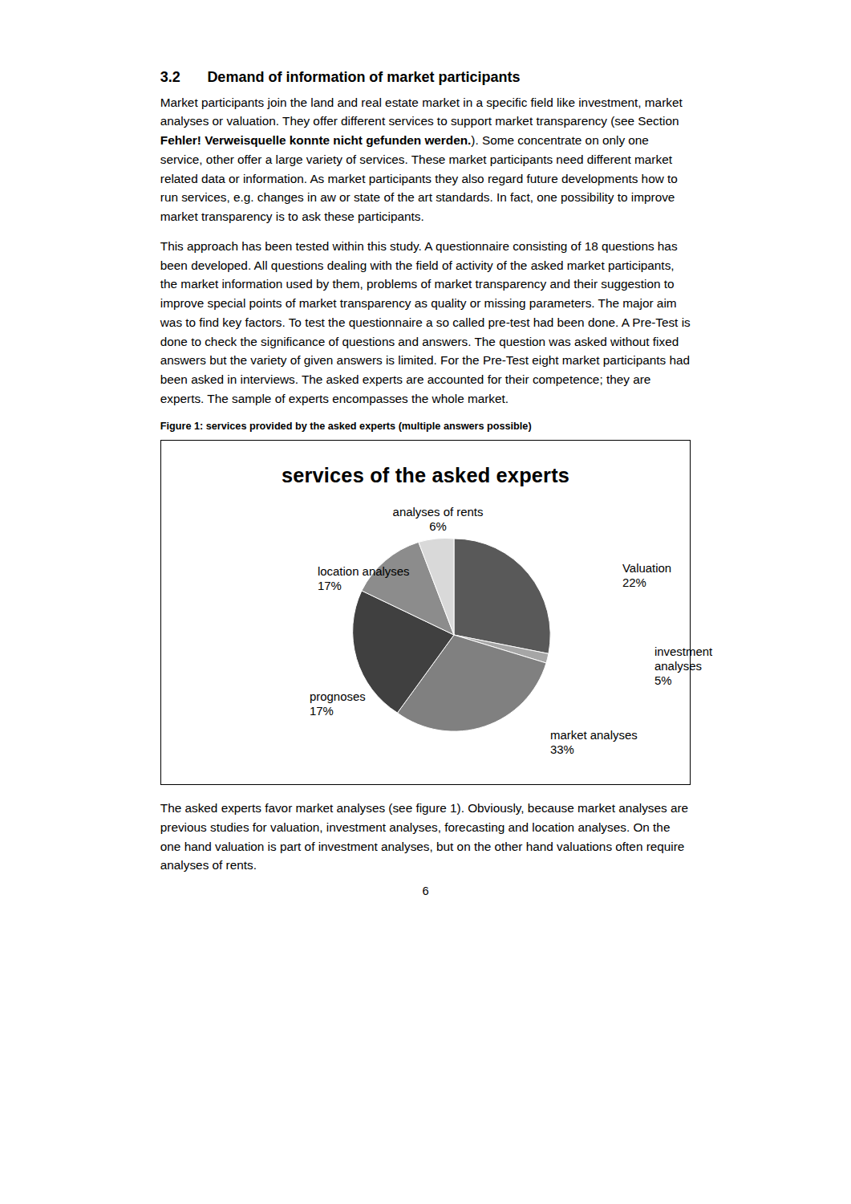3.2 Demand of information of market participants
Market participants join the land and real estate market in a specific field like investment, market analyses or valuation. They offer different services to support market transparency (see Section Fehler! Verweisquelle konnte nicht gefunden werden.). Some concentrate on only one service, other offer a large variety of services. These market participants need different market related data or information. As market participants they also regard future developments how to run services, e.g. changes in aw or state of the art standards. In fact, one possibility to improve market transparency is to ask these participants.
This approach has been tested within this study. A questionnaire consisting of 18 questions has been developed. All questions dealing with the field of activity of the asked market participants, the market information used by them, problems of market transparency and their suggestion to improve special points of market transparency as quality or missing parameters. The major aim was to find key factors. To test the questionnaire a so called pre-test had been done. A Pre-Test is done to check the significance of questions and answers. The question was asked without fixed answers but the variety of given answers is limited. For the Pre-Test eight market participants had been asked in interviews. The asked experts are accounted for their competence; they are experts. The sample of experts encompasses the whole market.
Figure 1: services provided by the asked experts (multiple answers possible)
services of the asked experts
analyses of rents 6% Valuation 22% investment analyses 5% market analyses 33% prognoses 17% location analyses 17%
The asked experts favor market analyses (see figure 1). Obviously, because market analyses are previous studies for valuation, investment analyses, forecasting and location analyses. On the one hand valuation is part of investment analyses, but on the other hand valuations often require analyses of rents.
6